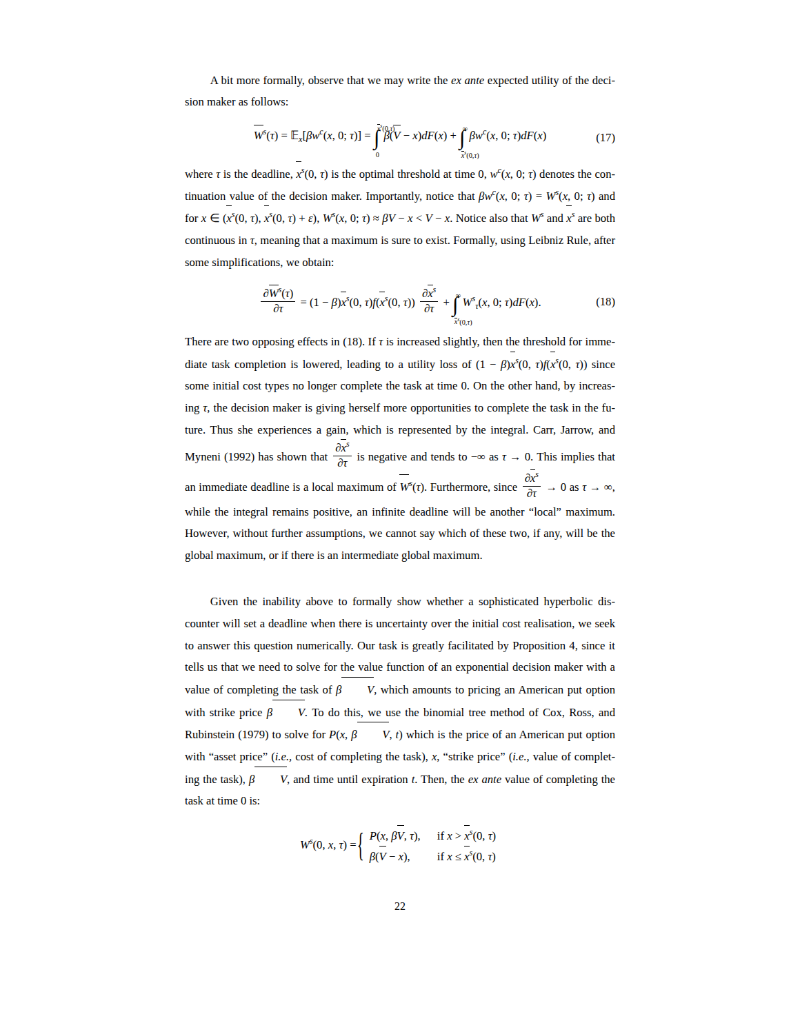A bit more formally, observe that we may write the ex ante expected utility of the decision maker as follows:
Ws(τ) = 𝔼x[βwc(x, 0; τ)] = ∫ xs(0,τ) 0 β( V − x)dF(x) + ∫∞ xs(0,τ) βwc(x, 0; τ)dF(x) (17)
where τ is the deadline, xs(0, τ) is the optimal threshold at time 0, wc(x, 0; τ) denotes the continuation value of the decision maker. Importantly, notice that βwc(x, 0; τ) = Ws(x, 0; τ) and for x ∈ ( xs(0, τ), xs(0, τ) + ε), Ws(x, 0; τ) ≈ βV − x < V − x. Notice also that Ws and xs are both continuous in τ, meaning that a maximum is sure to exist. Formally, using Leibniz Rule, after some simplifications, we obtain:
∂ Ws(τ)∂τ = (1 − β) xs(0, τ)f( xs(0, τ)) ∂ xs∂τ + ∫∞ xs(0,τ) Wsτ(x, 0; τ)dF(x). (18)
There are two opposing effects in (18). If τ is increased slightly, then the threshold for immediate task completion is lowered, leading to a utility loss of (1 − β) xs(0, τ)f( xs(0, τ)) since some initial cost types no longer complete the task at time 0. On the other hand, by increasing τ, the decision maker is giving herself more opportunities to complete the task in the future. Thus she experiences a gain, which is represented by the integral. Carr, Jarrow, and Myneni (1992) has shown that ∂ xs∂τ is negative and tends to −∞ as τ → 0. This implies that an immediate deadline is a local maximum of Ws(τ). Furthermore, since ∂ xs∂τ → 0 as τ → ∞, while the integral remains positive, an infinite deadline will be another “local” maximum. However, without further assumptions, we cannot say which of these two, if any, will be the global maximum, or if there is an intermediate global maximum.
Given the inability above to formally show whether a sophisticated hyperbolic discounter will set a deadline when there is uncertainty over the initial cost realisation, we seek to answer this question numerically. Our task is greatly facilitated by Proposition 4, since it tells us that we need to solve for the value function of an exponential decision maker with a value of completing the task of β V, which amounts to pricing an American put option with strike price β V. To do this, we use the binomial tree method of Cox, Ross, and Rubinstein (1979) to solve for P(x, β V, t) which is the price of an American put option with “asset price” (i.e., cost of completing the task), x, “strike price” (i.e., value of completing the task), β V, and time until expiration t. Then, the ex ante value of completing the task at time 0 is:
Ws(0, x, τ) = {
| P ( x , β V , τ ), | if x > x s (0, τ ) |
| β ( V − x ), | if x ≤ x s (0, τ ) |
22